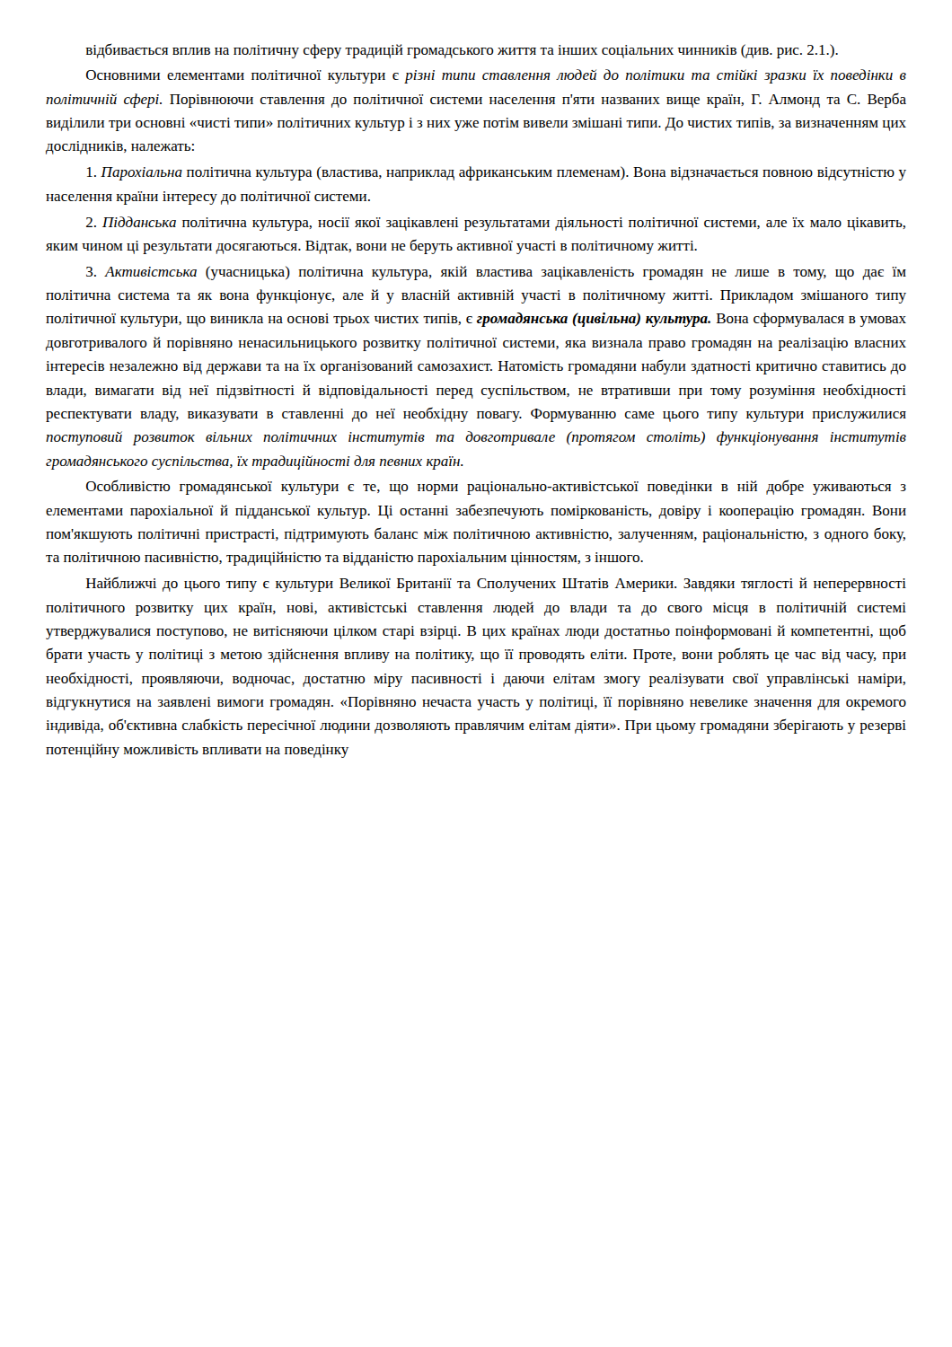відбивається вплив на політичну сферу традицій громадського життя та інших соціальних чинників (див. рис. 2.1.).
Основними елементами політичної культури є різні типи ставлення людей до політики та стійкі зразки їх поведінки в політичній сфері. Порівнюючи ставлення до політичної системи населення п'яти названих вище країн, Г. Алмонд та С. Верба виділили три основні «чисті типи» політичних культур і з них уже потім вивели змішані типи. До чистих типів, за визначенням цих дослідників, належать:
1. Парохіальна політична культура (властива, наприклад африканським племенам). Вона відзначається повною відсутністю у населення країни інтересу до політичної системи.
2. Підданська політична культура, носії якої зацікавлені результатами діяльності політичної системи, але їх мало цікавить, яким чином ці результати досягаються. Відтак, вони не беруть активної участі в політичному житті.
3. Активістська (учасницька) політична культура, якій властива зацікавленість громадян не лише в тому, що дає їм політична система та як вона функціонує, але й у власній активній участі в політичному житті. Прикладом змішаного типу політичної культури, що виникла на основі трьох чистих типів, є громадянська (цивільна) культура. Вона сформувалася в умовах довготривалого й порівняно ненасильницького розвитку політичної системи, яка визнала право громадян на реалізацію власних інтересів незалежно від держави та на їх організований самозахист. Натомість громадяни набули здатності критично ставитись до влади, вимагати від неї підзвітності й відповідальності перед суспільством, не втративши при тому розуміння необхідності респектувати владу, виказувати в ставленні до неї необхідну повагу. Формуванню саме цього типу культури прислужилися поступовий розвиток вільних політичних інститутів та довготривале (протягом століть) функціонування інститутів громадянського суспільства, їх традиційності для певних країн.
Особливістю громадянської культури є те, що норми раціонально-активістської поведінки в ній добре уживаються з елементами парохіальної й підданської культур. Ці останні забезпечують поміркованість, довіру і кооперацію громадян. Вони пом'якшують політичні пристрасті, підтримують баланс між політичною активністю, залученням, раціональністю, з одного боку, та політичною пасивністю, традиційністю та відданістю парохіальним цінностям, з іншого.
Найближчі до цього типу є культури Великої Британії та Сполучених Штатів Америки. Завдяки тяглості й неперервності політичного розвитку цих країн, нові, активістські ставлення людей до влади та до свого місця в політичній системі утверджувалися поступово, не витісняючи цілком старі взірці. В цих країнах люди достатньо поінформовані й компетентні, щоб брати участь у політиці з метою здійснення впливу на політику, що її проводять еліти. Проте, вони роблять це час від часу, при необхідності, проявляючи, водночас, достатню міру пасивності і даючи елітам змогу реалізувати свої управлінські наміри, відгукнутися на заявлені вимоги громадян. «Порівняно нечаста участь у політиці, її порівняно невелике значення для окремого індивіда, об'єктивна слабкість пересічної людини дозволяють правлячим елітам діяти». При цьому громадяни зберігають у резерві потенційну можливість впливати на поведінку